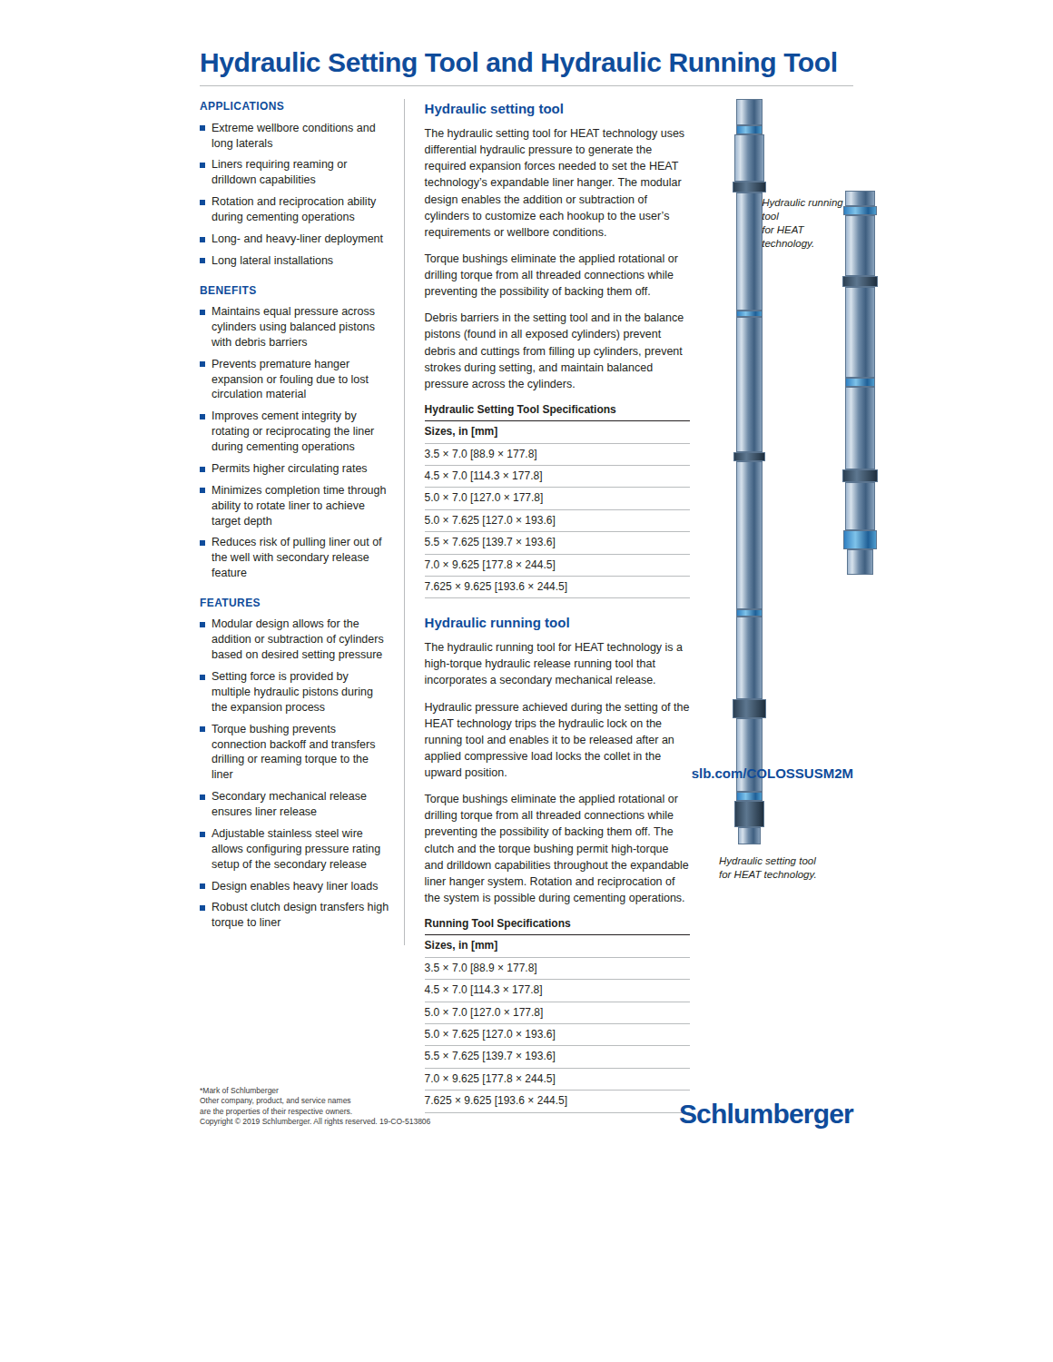Hydraulic Setting Tool and Hydraulic Running Tool
Applications
Extreme wellbore conditions and long laterals
Liners requiring reaming or drilldown capabilities
Rotation and reciprocation ability during cementing operations
Long- and heavy-liner deployment
Long lateral installations
Benefits
Maintains equal pressure across cylinders using balanced pistons with debris barriers
Prevents premature hanger expansion or fouling due to lost circulation material
Improves cement integrity by rotating or reciprocating the liner during cementing operations
Permits higher circulating rates
Minimizes completion time through ability to rotate liner to achieve target depth
Reduces risk of pulling liner out of the well with secondary release feature
Features
Modular design allows for the addition or subtraction of cylinders based on desired setting pressure
Setting force is provided by multiple hydraulic pistons during the expansion process
Torque bushing prevents connection backoff and transfers drilling or reaming torque to the liner
Secondary mechanical release ensures liner release
Adjustable stainless steel wire allows configuring pressure rating setup of the secondary release
Design enables heavy liner loads
Robust clutch design transfers high torque to liner
Hydraulic setting tool
The hydraulic setting tool for HEAT technology uses differential hydraulic pressure to generate the required expansion forces needed to set the HEAT technology’s expandable liner hanger. The modular design enables the addition or subtraction of cylinders to customize each hookup to the user’s requirements or wellbore conditions.
Torque bushings eliminate the applied rotational or drilling torque from all threaded connections while preventing the possibility of backing them off.
Debris barriers in the setting tool and in the balance pistons (found in all exposed cylinders) prevent debris and cuttings from filling up cylinders, prevent strokes during setting, and maintain balanced pressure across the cylinders.
Hydraulic Setting Tool Specifications
| Sizes, in [mm] |
| --- |
| 3.5 × 7.0 [88.9 × 177.8] |
| 4.5 × 7.0 [114.3 × 177.8] |
| 5.0 × 7.0 [127.0 × 177.8] |
| 5.0 × 7.625 [127.0 × 193.6] |
| 5.5 × 7.625 [139.7 × 193.6] |
| 7.0 × 9.625 [177.8 × 244.5] |
| 7.625 × 9.625 [193.6 × 244.5] |
Hydraulic running tool
The hydraulic running tool for HEAT technology is a high-torque hydraulic release running tool that incorporates a secondary mechanical release.
Hydraulic pressure achieved during the setting of the HEAT technology trips the hydraulic lock on the running tool and enables it to be released after an applied compressive load locks the collet in the upward position.
Torque bushings eliminate the applied rotational or drilling torque from all threaded connections while preventing the possibility of backing them off. The clutch and the torque bushing permit high-torque and drilldown capabilities throughout the expandable liner hanger system. Rotation and reciprocation of the system is possible during cementing operations.
Running Tool Specifications
| Sizes, in [mm] |
| --- |
| 3.5 × 7.0 [88.9 × 177.8] |
| 4.5 × 7.0 [114.3 × 177.8] |
| 5.0 × 7.0 [127.0 × 177.8] |
| 5.0 × 7.625 [127.0 × 193.6] |
| 5.5 × 7.625 [139.7 × 193.6] |
| 7.0 × 9.625 [177.8 × 244.5] |
| 7.625 × 9.625 [193.6 × 244.5] |
Hydraulic running tool
for HEAT technology.
Hydraulic setting tool
for HEAT technology.
slb.com/COLOSSUSM2M
*Mark of Schlumberger
Other company, product, and service names
are the properties of their respective owners.
Copyright © 2019 Schlumberger. All rights reserved. 19-CO-513806
Schlumberger